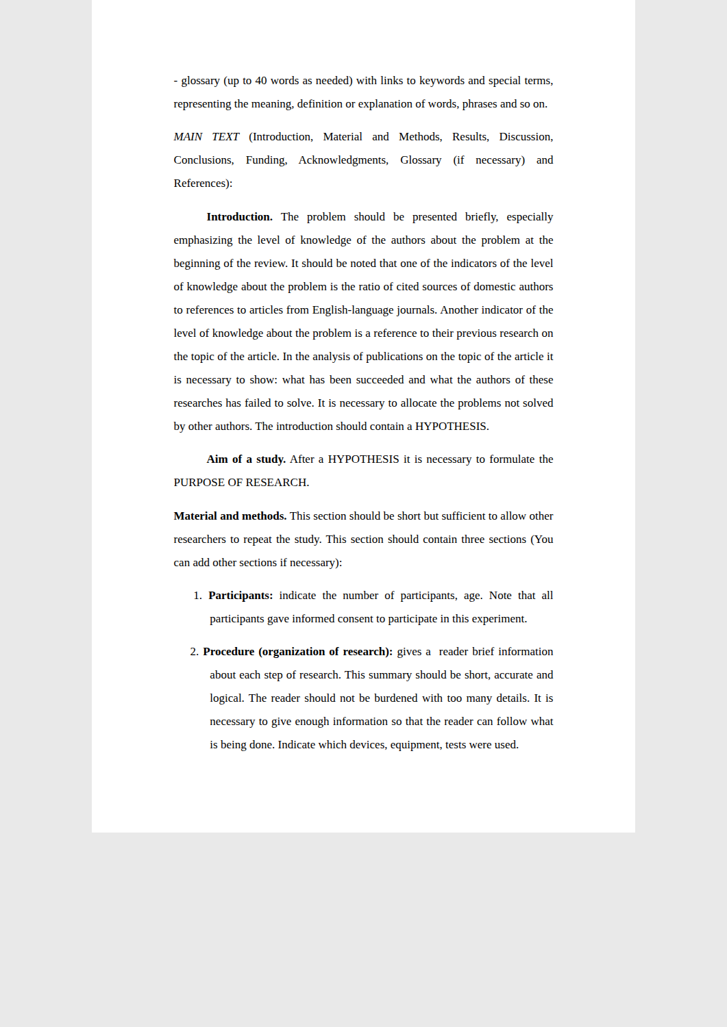- glossary (up to 40 words as needed) with links to keywords and special terms, representing the meaning, definition or explanation of words, phrases and so on.
MAIN TEXT (Introduction, Material and Methods, Results, Discussion, Conclusions, Funding, Acknowledgments, Glossary (if necessary) and References):
Introduction. The problem should be presented briefly, especially emphasizing the level of knowledge of the authors about the problem at the beginning of the review. It should be noted that one of the indicators of the level of knowledge about the problem is the ratio of cited sources of domestic authors to references to articles from English-language journals. Another indicator of the level of knowledge about the problem is a reference to their previous research on the topic of the article. In the analysis of publications on the topic of the article it is necessary to show: what has been succeeded and what the authors of these researches has failed to solve. It is necessary to allocate the problems not solved by other authors. The introduction should contain a HYPOTHESIS.
Aim of a study. After a HYPOTHESIS it is necessary to formulate the PURPOSE OF RESEARCH.
Material and methods. This section should be short but sufficient to allow other researchers to repeat the study. This section should contain three sections (You can add other sections if necessary):
1. Participants: indicate the number of participants, age. Note that all participants gave informed consent to participate in this experiment.
2. Procedure (organization of research): gives a reader brief information about each step of research. This summary should be short, accurate and logical. The reader should not be burdened with too many details. It is necessary to give enough information so that the reader can follow what is being done. Indicate which devices, equipment, tests were used.